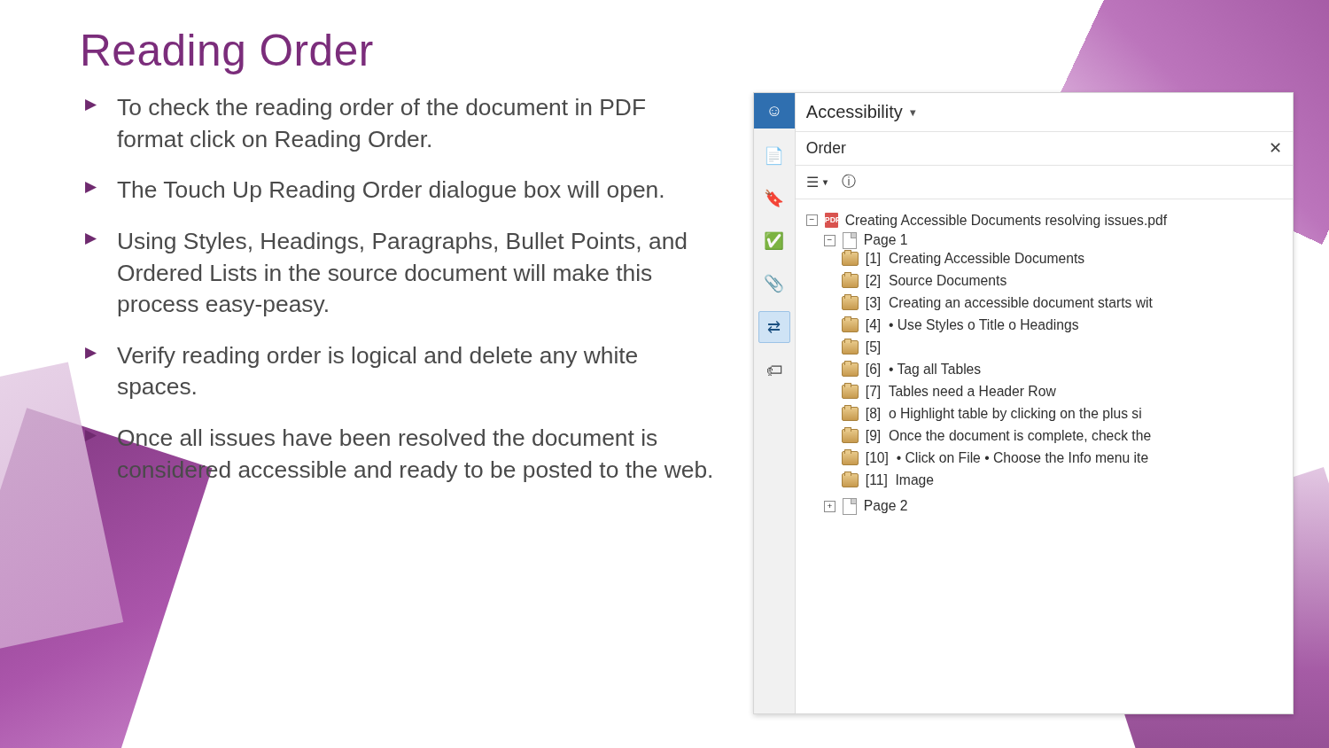Reading Order
To check the reading order of the document in PDF format click on Reading Order.
The Touch Up Reading Order dialogue box will open.
Using Styles, Headings, Paragraphs, Bullet Points, and Ordered Lists in the source document will make this process easy-peasy.
Verify reading order is logical and delete any white spaces.
Once all issues have been resolved the document is considered accessible and ready to be posted to the web.
☺
📄
🔖
✅
📎
⇄
🏷
Accessibility▼
Order ✕
☰▼ ⓘ
− PDF Creating Accessible Documents resolving issues.pdf
− Page 1
[1] Creating Accessible Documents
[2] Source Documents
[3] Creating an accessible document starts wit
[4] • Use Styles o Title o Headings
[5]
[6] • Tag all Tables
[7] Tables need a Header Row
[8] o Highlight table by clicking on the plus si
[9] Once the document is complete, check the
[10] • Click on File • Choose the Info menu ite
[11] Image
+ Page 2